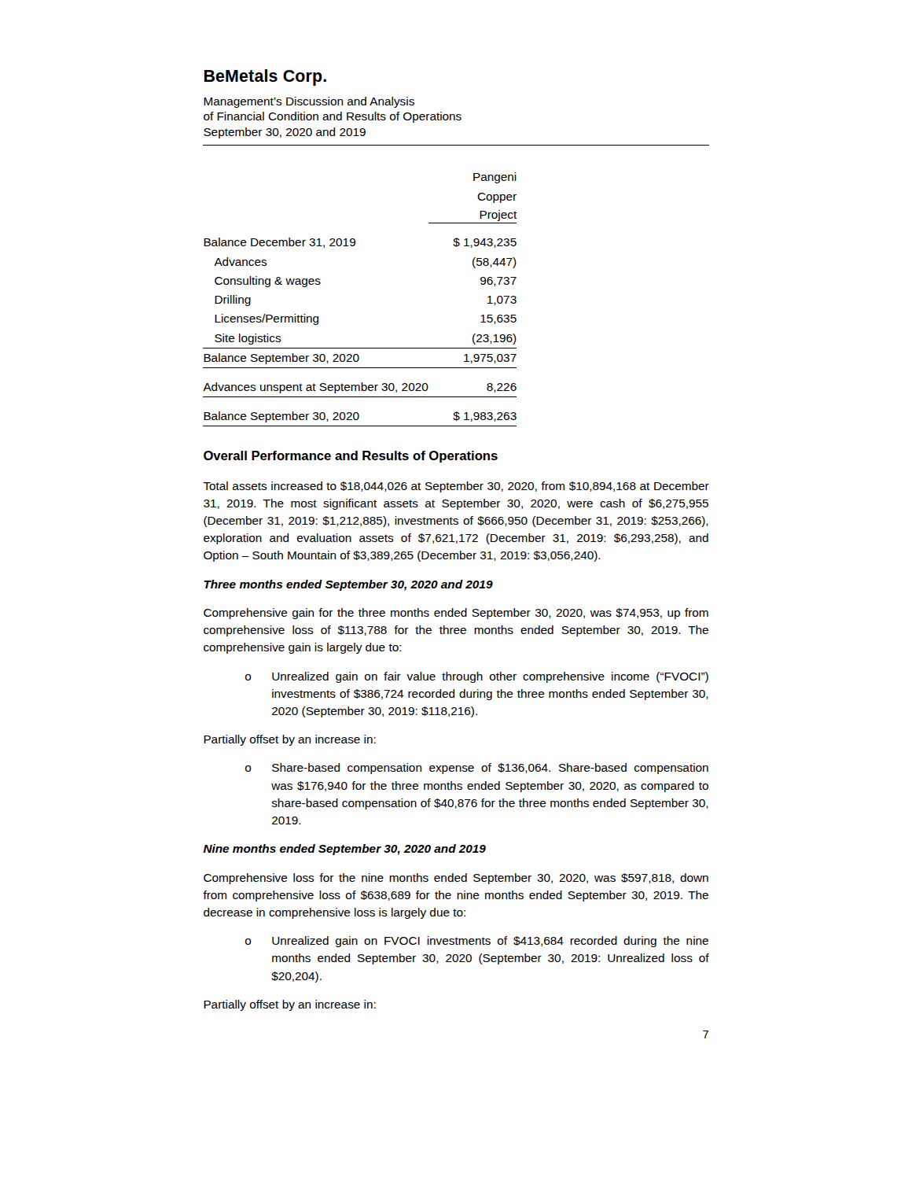BeMetals Corp.
Management’s Discussion and Analysis
of Financial Condition and Results of Operations
September 30, 2020 and 2019
| | Pangeni |
| | Copper |
| | Project |
| Balance December 31, 2019 | $ 1,943,235 |
| Advances | (58,447) |
| Consulting & wages | 96,737 |
| Drilling | 1,073 |
| Licenses/Permitting | 15,635 |
| Site logistics | (23,196) |
| Balance September 30, 2020 | 1,975,037 |
| Advances unspent at September 30, 2020 | 8,226 |
| Balance September 30, 2020 | $ 1,983,263 |
Overall Performance and Results of Operations
Total assets increased to $18,044,026 at September 30, 2020, from $10,894,168 at December 31, 2019. The most significant assets at September 30, 2020, were cash of $6,275,955 (December 31, 2019: $1,212,885), investments of $666,950 (December 31, 2019: $253,266), exploration and evaluation assets of $7,621,172 (December 31, 2019: $6,293,258), and Option – South Mountain of $3,389,265 (December 31, 2019: $3,056,240).
Three months ended September 30, 2020 and 2019
Comprehensive gain for the three months ended September 30, 2020, was $74,953, up from comprehensive loss of $113,788 for the three months ended September 30, 2019. The comprehensive gain is largely due to:
Unrealized gain on fair value through other comprehensive income (“FVOCI”) investments of $386,724 recorded during the three months ended September 30, 2020 (September 30, 2019: $118,216).
Partially offset by an increase in:
Share-based compensation expense of $136,064. Share-based compensation was $176,940 for the three months ended September 30, 2020, as compared to share-based compensation of $40,876 for the three months ended September 30, 2019.
Nine months ended September 30, 2020 and 2019
Comprehensive loss for the nine months ended September 30, 2020, was $597,818, down from comprehensive loss of $638,689 for the nine months ended September 30, 2019. The decrease in comprehensive loss is largely due to:
Unrealized gain on FVOCI investments of $413,684 recorded during the nine months ended September 30, 2020 (September 30, 2019: Unrealized loss of $20,204).
Partially offset by an increase in:
7